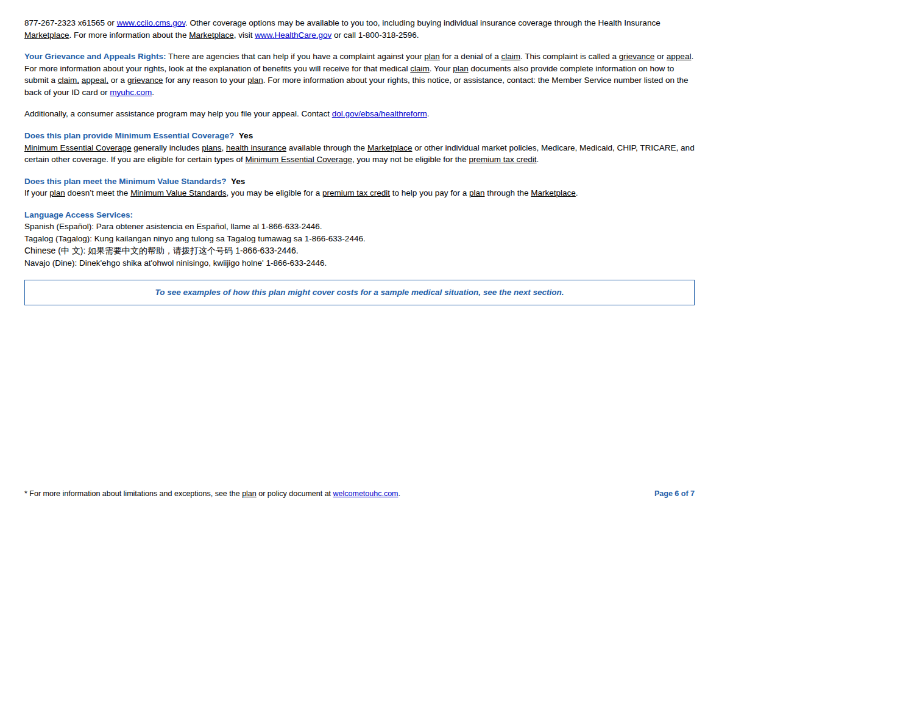877-267-2323 x61565 or www.cciio.cms.gov. Other coverage options may be available to you too, including buying individual insurance coverage through the Health Insurance Marketplace. For more information about the Marketplace, visit www.HealthCare.gov or call 1-800-318-2596.
Your Grievance and Appeals Rights:
There are agencies that can help if you have a complaint against your plan for a denial of a claim. This complaint is called a grievance or appeal. For more information about your rights, look at the explanation of benefits you will receive for that medical claim. Your plan documents also provide complete information on how to submit a claim, appeal, or a grievance for any reason to your plan. For more information about your rights, this notice, or assistance, contact: the Member Service number listed on the back of your ID card or myuhc.com.
Additionally, a consumer assistance program may help you file your appeal. Contact dol.gov/ebsa/healthreform.
Does this plan provide Minimum Essential Coverage?
Yes
Minimum Essential Coverage generally includes plans, health insurance available through the Marketplace or other individual market policies, Medicare, Medicaid, CHIP, TRICARE, and certain other coverage. If you are eligible for certain types of Minimum Essential Coverage, you may not be eligible for the premium tax credit.
Does this plan meet the Minimum Value Standards?
Yes
If your plan doesn’t meet the Minimum Value Standards, you may be eligible for a premium tax credit to help you pay for a plan through the Marketplace.
Language Access Services:
Spanish (Español): Para obtener asistencia en Español, llame al 1-866-633-2446.
Tagalog (Tagalog): Kung kailangan ninyo ang tulong sa Tagalog tumawag sa 1-866-633-2446.
Chinese (中 文): 如果需要中文的帮助，请拨打这个号码 1-866-633-2446.
Navajo (Dine): Dinek'ehgo shika at'ohwol ninisingo, kwiijigo holne' 1-866-633-2446.
To see examples of how this plan might cover costs for a sample medical situation, see the next section.
* For more information about limitations and exceptions, see the plan or policy document at welcometouhc.com.
Page 6 of 7